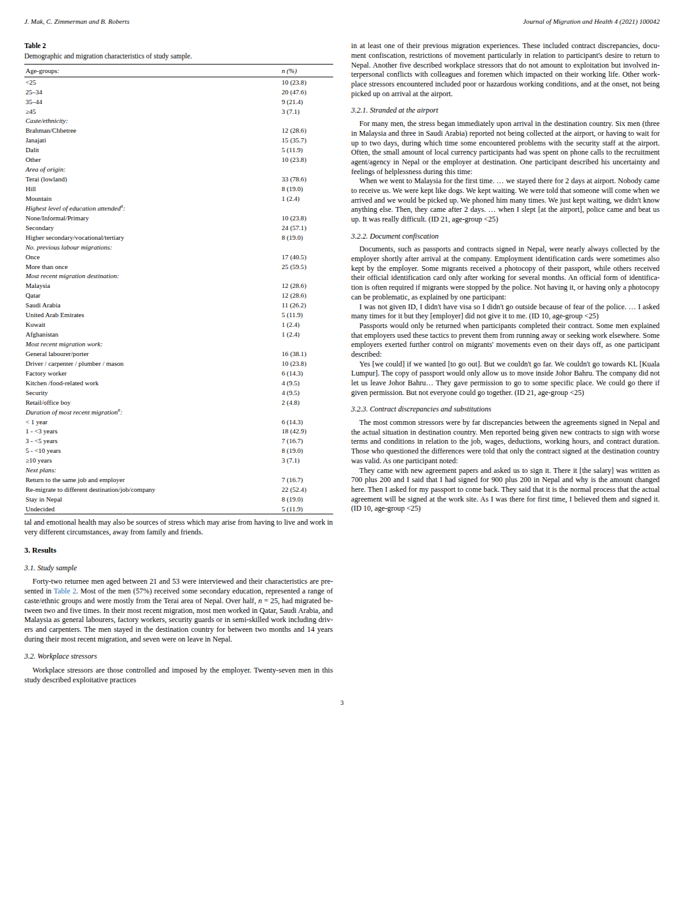J. Mak, C. Zimmerman and B. Roberts Journal of Migration and Health 4 (2021) 100042
Table 2
Demographic and migration characteristics of study sample.
| Age-groups: | n (%) |
| --- | --- |
| <25 | 10 (23.8) |
| 25–34 | 20 (47.6) |
| 35–44 | 9 (21.4) |
| ≥45 | 3 (7.1) |
| Caste/ethnicity: |
| Brahman/Chhetree | 12 (28.6) |
| Janajati | 15 (35.7) |
| Dalit | 5 (11.9) |
| Other | 10 (23.8) |
| Area of origin: |
| Terai (lowland) | 33 (78.6) |
| Hill | 8 (19.0) |
| Mountain | 1 (2.4) |
| Highest level of education attended a : |
| None/Informal/Primary | 10 (23.8) |
| Secondary | 24 (57.1) |
| Higher secondary/vocational/tertiary | 8 (19.0) |
| No. previous labour migrations: |
| Once | 17 (40.5) |
| More than once | 25 (59.5) |
| Most recent migration destination: |
| Malaysia | 12 (28.6) |
| Qatar | 12 (28.6) |
| Saudi Arabia | 11 (26.2) |
| United Arab Emirates | 5 (11.9) |
| Kuwait | 1 (2.4) |
| Afghanistan | 1 (2.4) |
| Most recent migration work: |
| General labourer/porter | 16 (38.1) |
| Driver / carpenter / plumber / mason | 10 (23.8) |
| Factory worker | 6 (14.3) |
| Kitchen /food-related work | 4 (9.5) |
| Security | 4 (9.5) |
| Retail/office boy | 2 (4.8) |
| Duration of most recent migration a : |
| < 1 year | 6 (14.3) |
| 1 - <3 years | 18 (42.9) |
| 3 - <5 years | 7 (16.7) |
| 5 - <10 years | 8 (19.0) |
| ≥10 years | 3 (7.1) |
| Next plans: |
| Return to the same job and employer | 7 (16.7) |
| Re-migrate to different destination/job/company | 22 (52.4) |
| Stay in Nepal | 8 (19.0) |
| Undecided | 5 (11.9) |
tal and emotional health may also be sources of stress which may arise from having to live and work in very different circumstances, away from family and friends.
3. Results
3.1. Study sample
Forty-two returnee men aged between 21 and 53 were interviewed and their characteristics are presented in Table 2. Most of the men (57%) received some secondary education, represented a range of caste/ethnic groups and were mostly from the Terai area of Nepal. Over half, n = 25, had migrated between two and five times. In their most recent migration, most men worked in Qatar, Saudi Arabia, and Malaysia as general labourers, factory workers, security guards or in semi-skilled work including drivers and carpenters. The men stayed in the destination country for between two months and 14 years during their most recent migration, and seven were on leave in Nepal.
3.2. Workplace stressors
Workplace stressors are those controlled and imposed by the employer. Twenty-seven men in this study described exploitative practices
in at least one of their previous migration experiences. These included contract discrepancies, document confiscation, restrictions of movement particularly in relation to participant's desire to return to Nepal. Another five described workplace stressors that do not amount to exploitation but involved interpersonal conflicts with colleagues and foremen which impacted on their working life. Other workplace stressors encountered included poor or hazardous working conditions, and at the onset, not being picked up on arrival at the airport.
3.2.1. Stranded at the airport
For many men, the stress began immediately upon arrival in the destination country. Six men (three in Malaysia and three in Saudi Arabia) reported not being collected at the airport, or having to wait for up to two days, during which time some encountered problems with the security staff at the airport. Often, the small amount of local currency participants had was spent on phone calls to the recruitment agent/agency in Nepal or the employer at destination. One participant described his uncertainty and feelings of helplessness during this time:
When we went to Malaysia for the first time. … we stayed there for 2 days at airport. Nobody came to receive us. We were kept like dogs. We kept waiting. We were told that someone will come when we arrived and we would be picked up. We phoned him many times. We just kept waiting, we didn't know anything else. Then, they came after 2 days. … when I slept [at the airport], police came and beat us up. It was really difficult. (ID 21, age-group <25)
3.2.2. Document confiscation
Documents, such as passports and contracts signed in Nepal, were nearly always collected by the employer shortly after arrival at the company. Employment identification cards were sometimes also kept by the employer. Some migrants received a photocopy of their passport, while others received their official identification card only after working for several months. An official form of identification is often required if migrants were stopped by the police. Not having it, or having only a photocopy can be problematic, as explained by one participant:
I was not given ID, I didn't have visa so I didn't go outside because of fear of the police. … I asked many times for it but they [employer] did not give it to me. (ID 10, age-group <25)
Passports would only be returned when participants completed their contract. Some men explained that employers used these tactics to prevent them from running away or seeking work elsewhere. Some employers exerted further control on migrants' movements even on their days off, as one participant described:
Yes [we could] if we wanted [to go out]. But we couldn't go far. We couldn't go towards KL [Kuala Lumpur]. The copy of passport would only allow us to move inside Johor Bahru. The company did not let us leave Johor Bahru… They gave permission to go to some specific place. We could go there if given permission. But not everyone could go together. (ID 21, age-group <25)
3.2.3. Contract discrepancies and substitutions
The most common stressors were by far discrepancies between the agreements signed in Nepal and the actual situation in destination country. Men reported being given new contracts to sign with worse terms and conditions in relation to the job, wages, deductions, working hours, and contract duration. Those who questioned the differences were told that only the contract signed at the destination country was valid. As one participant noted:
They came with new agreement papers and asked us to sign it. There it [the salary] was written as 700 plus 200 and I said that I had signed for 900 plus 200 in Nepal and why is the amount changed here. Then I asked for my passport to come back. They said that it is the normal process that the actual agreement will be signed at the work site. As I was there for first time, I believed them and signed it. (ID 10, age-group <25)
3